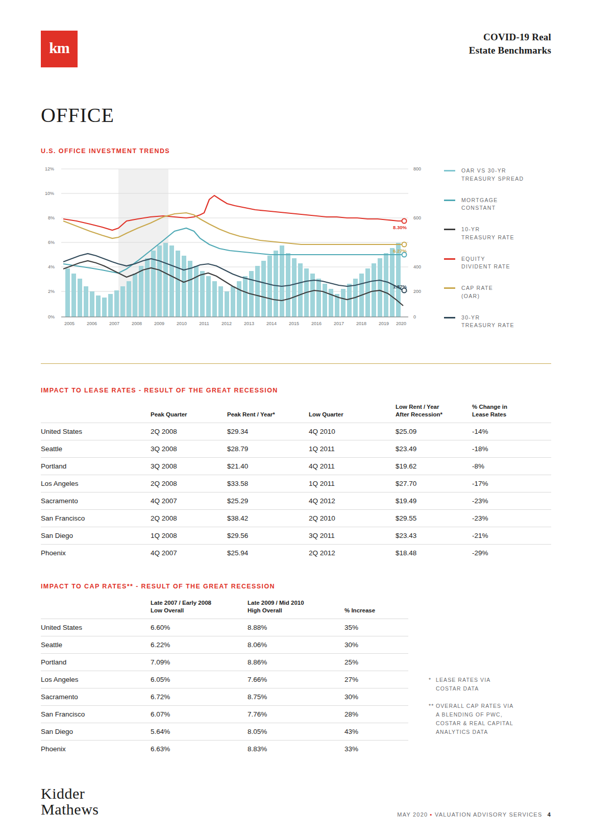km
COVID-19 Real
Estate Benchmarks
OFFICE
U.S. Office Investment Trends
12% 10% 8% 6% 4% 2% 0% 800 600 400 200 0 8.30% 6.27% 1.87% 2005 2006 2007 2008 2009 2010 2011 2012 2013 2014 2015 2016 2017 2018 2019 2020
OAR VS 30-YR
TREASURY SPREAD
MORTGAGE
CONSTANT
10-YR
TREASURY RATE
EQUITY
DIVIDENT RATE
CAP RATE
(OAR)
30-YR
TREASURY RATE
Impact to Lease Rates - Result of the Great Recession
| | Peak Quarter | Peak Rent / Year* | Low Quarter | Low Rent / Year After Recession* | % Change in Lease Rates |
| --- | --- | --- | --- | --- | --- |
| United States | 2Q 2008 | $29.34 | 4Q 2010 | $25.09 | -14% |
| Seattle | 3Q 2008 | $28.79 | 1Q 2011 | $23.49 | -18% |
| Portland | 3Q 2008 | $21.40 | 4Q 2011 | $19.62 | -8% |
| Los Angeles | 2Q 2008 | $33.58 | 1Q 2011 | $27.70 | -17% |
| Sacramento | 4Q 2007 | $25.29 | 4Q 2012 | $19.49 | -23% |
| San Francisco | 2Q 2008 | $38.42 | 2Q 2010 | $29.55 | -23% |
| San Diego | 1Q 2008 | $29.56 | 3Q 2011 | $23.43 | -21% |
| Phoenix | 4Q 2007 | $25.94 | 2Q 2012 | $18.48 | -29% |
Impact to Cap Rates** - Result of the Great Recession
| | Late 2007 / Early 2008 Low Overall | Late 2009 / Mid 2010 High Overall | % Increase |
| --- | --- | --- | --- |
| United States | 6.60% | 8.88% | 35% |
| Seattle | 6.22% | 8.06% | 30% |
| Portland | 7.09% | 8.86% | 25% |
| Los Angeles | 6.05% | 7.66% | 27% |
| Sacramento | 6.72% | 8.75% | 30% |
| San Francisco | 6.07% | 7.76% | 28% |
| San Diego | 5.64% | 8.05% | 43% |
| Phoenix | 6.63% | 8.83% | 33% |
*LEASE RATES VIA
COSTAR DATA
**OVERALL CAP RATES VIA
A BLENDING OF PWC,
COSTAR & REAL CAPITAL
ANALYTICS DATA
Kidder
Mathews
MAY 2020 ▪ VALUATION ADVISORY SERVICES 4